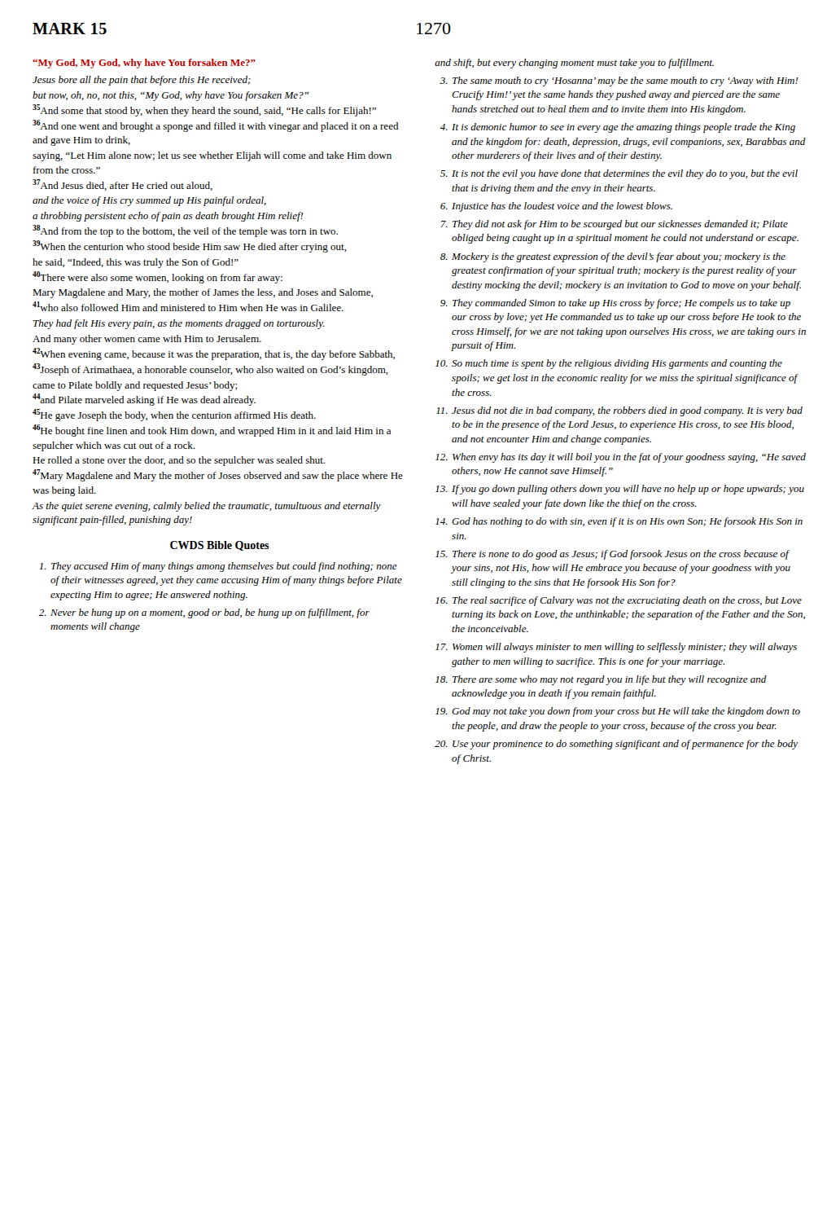MARK 15
1270
“My God, My God, why have You forsaken Me?”
Jesus bore all the pain that before this He received;
but now, oh, no, not this, “My God, why have You forsaken Me?”
35And some that stood by, when they heard the sound, said, “He calls for Elijah!”
36And one went and brought a sponge and filled it with vinegar and placed it on a reed and gave Him to drink,
saying, “Let Him alone now; let us see whether Elijah will come and take Him down from the cross.”
37And Jesus died, after He cried out aloud,
and the voice of His cry summed up His painful ordeal,
a throbbing persistent echo of pain as death brought Him relief!
38And from the top to the bottom, the veil of the temple was torn in two.
39When the centurion who stood beside Him saw He died after crying out,
he said, “Indeed, this was truly the Son of God!”
40There were also some women, looking on from far away:
Mary Magdalene and Mary, the mother of James the less, and Joses and Salome,
41who also followed Him and ministered to Him when He was in Galilee.
They had felt His every pain, as the moments dragged on torturously.
And many other women came with Him to Jerusalem.
42When evening came, because it was the preparation, that is, the day before Sabbath,
43Joseph of Arimathaea, a honorable counselor, who also waited on God’s kingdom,
came to Pilate boldly and requested Jesus’ body;
44and Pilate marveled asking if He was dead already.
45He gave Joseph the body, when the centurion affirmed His death.
46He bought fine linen and took Him down, and wrapped Him in it and laid Him in a sepulcher which was cut out of a rock.
He rolled a stone over the door, and so the sepulcher was sealed shut.
47Mary Magdalene and Mary the mother of Joses observed and saw the place where He was being laid.
As the quiet serene evening, calmly belied the traumatic, tumultuous and eternally significant pain-filled, punishing day!
CWDS Bible Quotes
They accused Him of many things among themselves but could find nothing; none of their witnesses agreed, yet they came accusing Him of many things before Pilate expecting Him to agree; He answered nothing.
Never be hung up on a moment, good or bad, be hung up on fulfillment, for moments will change
and shift, but every changing moment must take you to fulfillment.
The same mouth to cry ‘Hosanna’ may be the same mouth to cry ‘Away with Him! Crucify Him!’ yet the same hands they pushed away and pierced are the same hands stretched out to heal them and to invite them into His kingdom.
It is demonic humor to see in every age the amazing things people trade the King and the kingdom for: death, depression, drugs, evil companions, sex, Barabbas and other murderers of their lives and of their destiny.
It is not the evil you have done that determines the evil they do to you, but the evil that is driving them and the envy in their hearts.
Injustice has the loudest voice and the lowest blows.
They did not ask for Him to be scourged but our sicknesses demanded it; Pilate obliged being caught up in a spiritual moment he could not understand or escape.
Mockery is the greatest expression of the devil’s fear about you; mockery is the greatest confirmation of your spiritual truth; mockery is the purest reality of your destiny mocking the devil; mockery is an invitation to God to move on your behalf.
They commanded Simon to take up His cross by force; He compels us to take up our cross by love; yet He commanded us to take up our cross before He took to the cross Himself, for we are not taking upon ourselves His cross, we are taking ours in pursuit of Him.
So much time is spent by the religious dividing His garments and counting the spoils; we get lost in the economic reality for we miss the spiritual significance of the cross.
Jesus did not die in bad company, the robbers died in good company. It is very bad to be in the presence of the Lord Jesus, to experience His cross, to see His blood, and not encounter Him and change companies.
When envy has its day it will boil you in the fat of your goodness saying, “He saved others, now He cannot save Himself.”
If you go down pulling others down you will have no help up or hope upwards; you will have sealed your fate down like the thief on the cross.
God has nothing to do with sin, even if it is on His own Son; He forsook His Son in sin.
There is none to do good as Jesus; if God forsook Jesus on the cross because of your sins, not His, how will He embrace you because of your goodness with you still clinging to the sins that He forsook His Son for?
The real sacrifice of Calvary was not the excruciating death on the cross, but Love turning its back on Love, the unthinkable; the separation of the Father and the Son, the inconceivable.
Women will always minister to men willing to selflessly minister; they will always gather to men willing to sacrifice. This is one for your marriage.
There are some who may not regard you in life but they will recognize and acknowledge you in death if you remain faithful.
God may not take you down from your cross but He will take the kingdom down to the people, and draw the people to your cross, because of the cross you bear.
Use your prominence to do something significant and of permanence for the body of Christ.